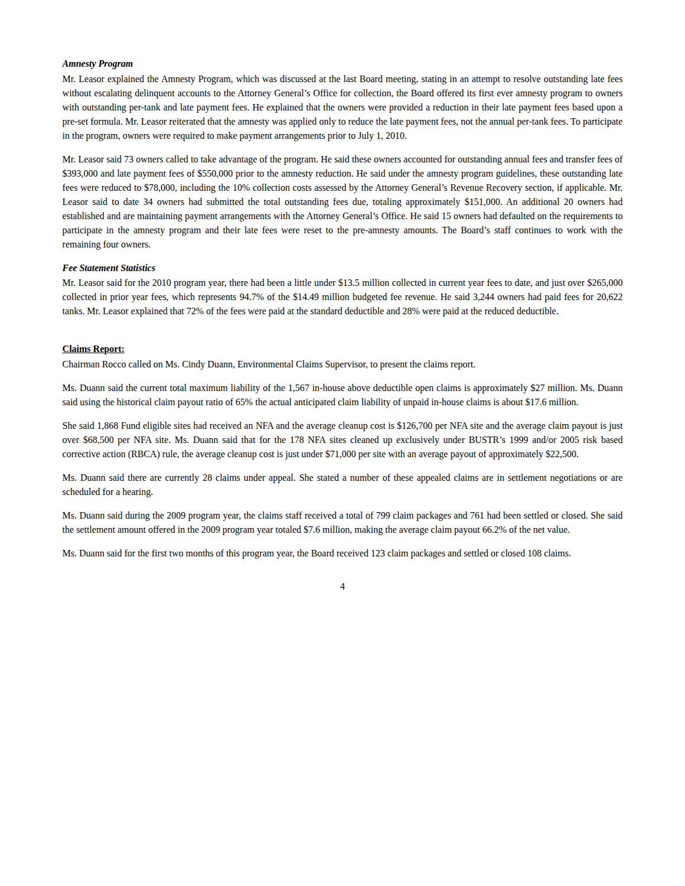Amnesty Program
Mr. Leasor explained the Amnesty Program, which was discussed at the last Board meeting, stating in an attempt to resolve outstanding late fees without escalating delinquent accounts to the Attorney General’s Office for collection, the Board offered its first ever amnesty program to owners with outstanding per-tank and late payment fees. He explained that the owners were provided a reduction in their late payment fees based upon a pre-set formula. Mr. Leasor reiterated that the amnesty was applied only to reduce the late payment fees, not the annual per-tank fees. To participate in the program, owners were required to make payment arrangements prior to July 1, 2010.
Mr. Leasor said 73 owners called to take advantage of the program. He said these owners accounted for outstanding annual fees and transfer fees of $393,000 and late payment fees of $550,000 prior to the amnesty reduction. He said under the amnesty program guidelines, these outstanding late fees were reduced to $78,000, including the 10% collection costs assessed by the Attorney General’s Revenue Recovery section, if applicable. Mr. Leasor said to date 34 owners had submitted the total outstanding fees due, totaling approximately $151,000. An additional 20 owners had established and are maintaining payment arrangements with the Attorney General’s Office. He said 15 owners had defaulted on the requirements to participate in the amnesty program and their late fees were reset to the pre-amnesty amounts. The Board’s staff continues to work with the remaining four owners.
Fee Statement Statistics
Mr. Leasor said for the 2010 program year, there had been a little under $13.5 million collected in current year fees to date, and just over $265,000 collected in prior year fees, which represents 94.7% of the $14.49 million budgeted fee revenue. He said 3,244 owners had paid fees for 20,622 tanks. Mr. Leasor explained that 72% of the fees were paid at the standard deductible and 28% were paid at the reduced deductible.
Claims Report:
Chairman Rocco called on Ms. Cindy Duann, Environmental Claims Supervisor, to present the claims report.
Ms. Duann said the current total maximum liability of the 1,567 in-house above deductible open claims is approximately $27 million. Ms. Duann said using the historical claim payout ratio of 65% the actual anticipated claim liability of unpaid in-house claims is about $17.6 million.
She said 1,868 Fund eligible sites had received an NFA and the average cleanup cost is $126,700 per NFA site and the average claim payout is just over $68,500 per NFA site. Ms. Duann said that for the 178 NFA sites cleaned up exclusively under BUSTR’s 1999 and/or 2005 risk based corrective action (RBCA) rule, the average cleanup cost is just under $71,000 per site with an average payout of approximately $22,500.
Ms. Duann said there are currently 28 claims under appeal. She stated a number of these appealed claims are in settlement negotiations or are scheduled for a hearing.
Ms. Duann said during the 2009 program year, the claims staff received a total of 799 claim packages and 761 had been settled or closed. She said the settlement amount offered in the 2009 program year totaled $7.6 million, making the average claim payout 66.2% of the net value.
Ms. Duann said for the first two months of this program year, the Board received 123 claim packages and settled or closed 108 claims.
4